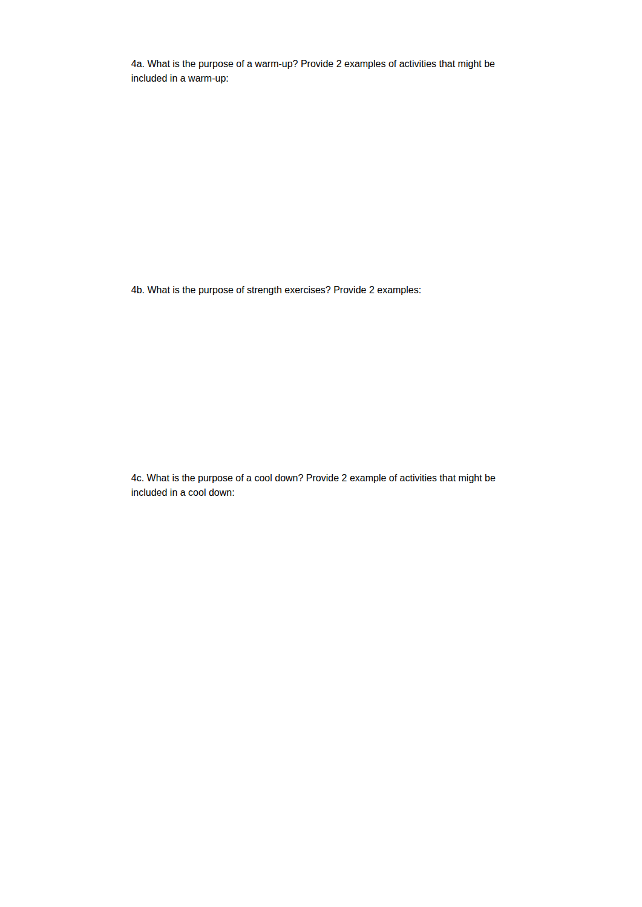4a. What is the purpose of a warm-up? Provide 2 examples of activities that might be included in a warm-up:
4b. What is the purpose of strength exercises? Provide 2 examples:
4c. What is the purpose of a cool down? Provide 2 example of activities that might be included in a cool down: